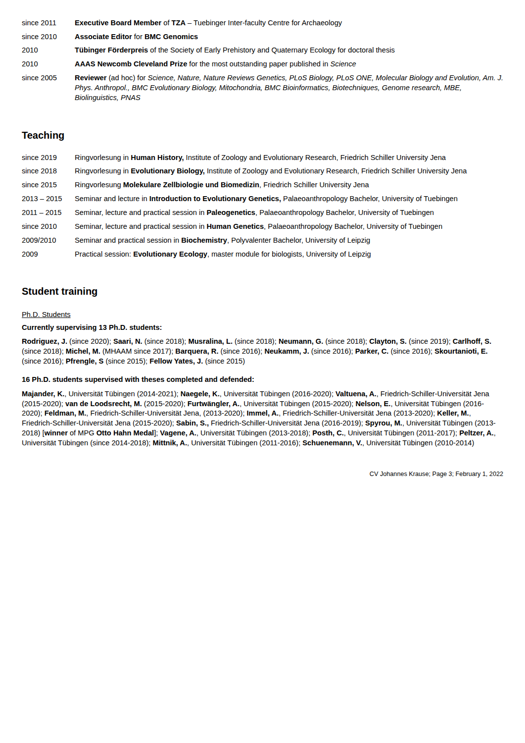| since 2011 | Executive Board Member of TZA – Tuebinger Inter-faculty Centre for Archaeology |
| since 2010 | Associate Editor for BMC Genomics |
| 2010 | Tübinger Förderpreis of the Society of Early Prehistory and Quaternary Ecology for doctoral thesis |
| 2010 | AAAS Newcomb Cleveland Prize for the most outstanding paper published in Science |
| since 2005 | Reviewer (ad hoc) for Science, Nature, Nature Reviews Genetics, PLoS Biology, PLoS ONE, Molecular Biology and Evolution, Am. J. Phys. Anthropol., BMC Evolutionary Biology, Mitochondria, BMC Bioinformatics, Biotechniques, Genome research, MBE, Biolinguistics, PNAS |
Teaching
| since 2019 | Ringvorlesung in Human History, Institute of Zoology and Evolutionary Research, Friedrich Schiller University Jena |
| since 2018 | Ringvorlesung in Evolutionary Biology, Institute of Zoology and Evolutionary Research, Friedrich Schiller University Jena |
| since 2015 | Ringvorlesung Molekulare Zellbiologie und Biomedizin , Friedrich Schiller University Jena |
| 2013 – 2015 | Seminar and lecture in Introduction to Evolutionary Genetics, Palaeoanthropology Bachelor, University of Tuebingen |
| 2011 – 2015 | Seminar, lecture and practical session in Paleogenetics , Palaeoanthropology Bachelor, University of Tuebingen |
| since 2010 | Seminar, lecture and practical session in Human Genetics , Palaeoanthropology Bachelor, University of Tuebingen |
| 2009/2010 | Seminar and practical session in Biochemistry , Polyvalenter Bachelor, University of Leipzig |
| 2009 | Practical session: Evolutionary Ecology , master module for biologists, University of Leipzig |
Student training
Ph.D. Students
Currently supervising 13 Ph.D. students:
Rodriguez, J. (since 2020); Saari, N. (since 2018); Musralina, L. (since 2018); Neumann, G. (since 2018); Clayton, S. (since 2019); Carlhoff, S. (since 2018); Michel, M. (MHAAM since 2017); Barquera, R. (since 2016); Neukamm, J. (since 2016); Parker, C. (since 2016); Skourtanioti, E. (since 2016); Pfrengle, S (since 2015); Fellow Yates, J. (since 2015)
16 Ph.D. students supervised with theses completed and defended:
Majander, K., Universität Tübingen (2014-2021); Naegele, K., Universität Tübingen (2016-2020); Valtuena, A., Friedrich-Schiller-Universität Jena (2015-2020); van de Loodsrecht, M. (2015-2020); Furtwängler, A., Universität Tübingen (2015-2020); Nelson, E., Universität Tübingen (2016-2020); Feldman, M., Friedrich-Schiller-Universität Jena, (2013-2020); Immel, A., Friedrich-Schiller-Universität Jena (2013-2020); Keller, M., Friedrich-Schiller-Universität Jena (2015-2020); Sabin, S., Friedrich-Schiller-Universität Jena (2016-2019); Spyrou, M., Universität Tübingen (2013-2018) [winner of MPG Otto Hahn Medal]; Vagene, A., Universität Tübingen (2013-2018); Posth, C., Universität Tübingen (2011-2017); Peltzer, A., Universität Tübingen (since 2014-2018); Mittnik, A., Universität Tübingen (2011-2016); Schuenemann, V., Universität Tübingen (2010-2014)
CV Johannes Krause; Page 3; February 1, 2022